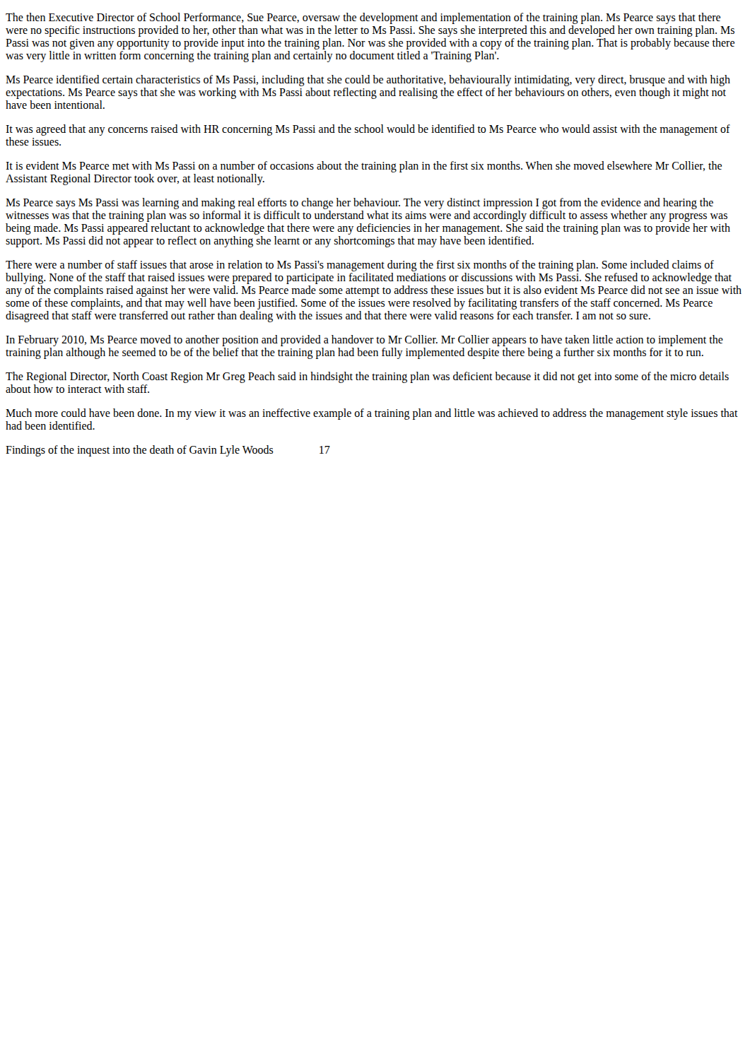The then Executive Director of School Performance, Sue Pearce, oversaw the development and implementation of the training plan. Ms Pearce says that there were no specific instructions provided to her, other than what was in the letter to Ms Passi. She says she interpreted this and developed her own training plan. Ms Passi was not given any opportunity to provide input into the training plan. Nor was she provided with a copy of the training plan. That is probably because there was very little in written form concerning the training plan and certainly no document titled a 'Training Plan'.
Ms Pearce identified certain characteristics of Ms Passi, including that she could be authoritative, behaviourally intimidating, very direct, brusque and with high expectations. Ms Pearce says that she was working with Ms Passi about reflecting and realising the effect of her behaviours on others, even though it might not have been intentional.
It was agreed that any concerns raised with HR concerning Ms Passi and the school would be identified to Ms Pearce who would assist with the management of these issues.
It is evident Ms Pearce met with Ms Passi on a number of occasions about the training plan in the first six months. When she moved elsewhere Mr Collier, the Assistant Regional Director took over, at least notionally.
Ms Pearce says Ms Passi was learning and making real efforts to change her behaviour. The very distinct impression I got from the evidence and hearing the witnesses was that the training plan was so informal it is difficult to understand what its aims were and accordingly difficult to assess whether any progress was being made. Ms Passi appeared reluctant to acknowledge that there were any deficiencies in her management. She said the training plan was to provide her with support. Ms Passi did not appear to reflect on anything she learnt or any shortcomings that may have been identified.
There were a number of staff issues that arose in relation to Ms Passi's management during the first six months of the training plan. Some included claims of bullying. None of the staff that raised issues were prepared to participate in facilitated mediations or discussions with Ms Passi. She refused to acknowledge that any of the complaints raised against her were valid. Ms Pearce made some attempt to address these issues but it is also evident Ms Pearce did not see an issue with some of these complaints, and that may well have been justified. Some of the issues were resolved by facilitating transfers of the staff concerned. Ms Pearce disagreed that staff were transferred out rather than dealing with the issues and that there were valid reasons for each transfer. I am not so sure.
In February 2010, Ms Pearce moved to another position and provided a handover to Mr Collier. Mr Collier appears to have taken little action to implement the training plan although he seemed to be of the belief that the training plan had been fully implemented despite there being a further six months for it to run.
The Regional Director, North Coast Region Mr Greg Peach said in hindsight the training plan was deficient because it did not get into some of the micro details about how to interact with staff.
Much more could have been done. In my view it was an ineffective example of a training plan and little was achieved to address the management style issues that had been identified.
Findings of the inquest into the death of Gavin Lyle Woods 17